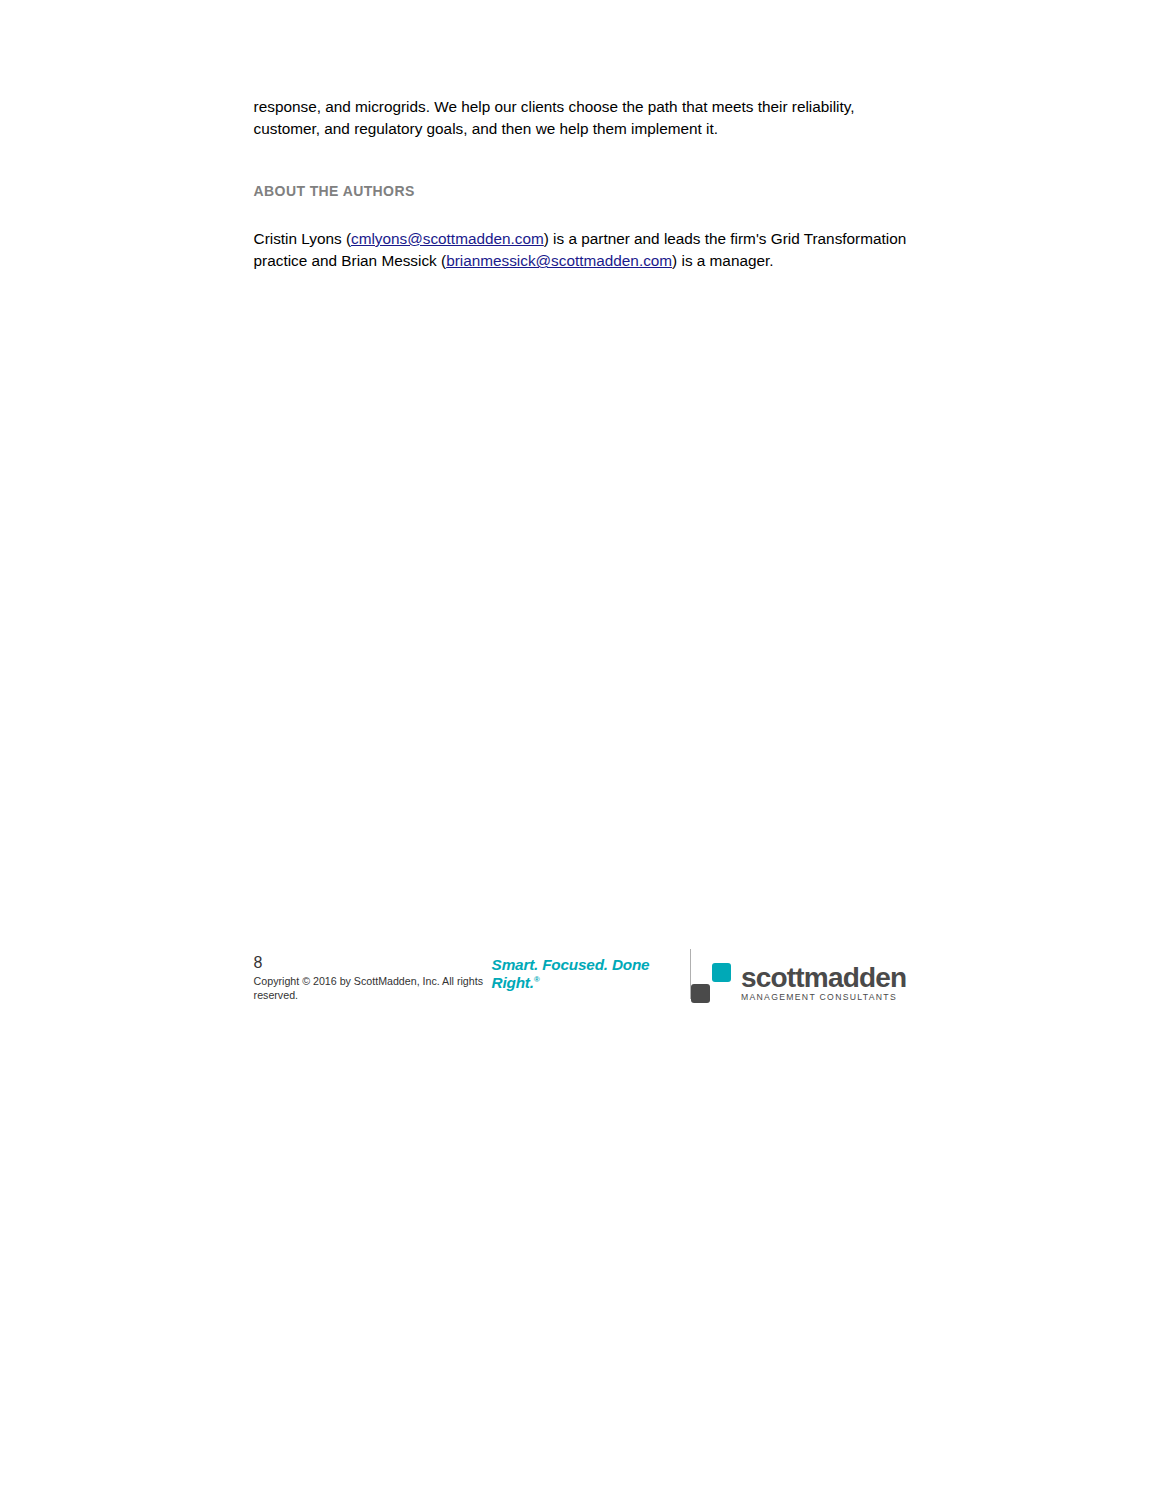response, and microgrids. We help our clients choose the path that meets their reliability, customer, and regulatory goals, and then we help them implement it.
ABOUT THE AUTHORS
Cristin Lyons (cmlyons@scottmadden.com) is a partner and leads the firm's Grid Transformation practice and Brian Messick (brianmessick@scottmadden.com) is a manager.
8
Copyright © 2016 by ScottMadden, Inc. All rights reserved.
Smart. Focused. Done Right.®
scottmadden
MANAGEMENT CONSULTANTS